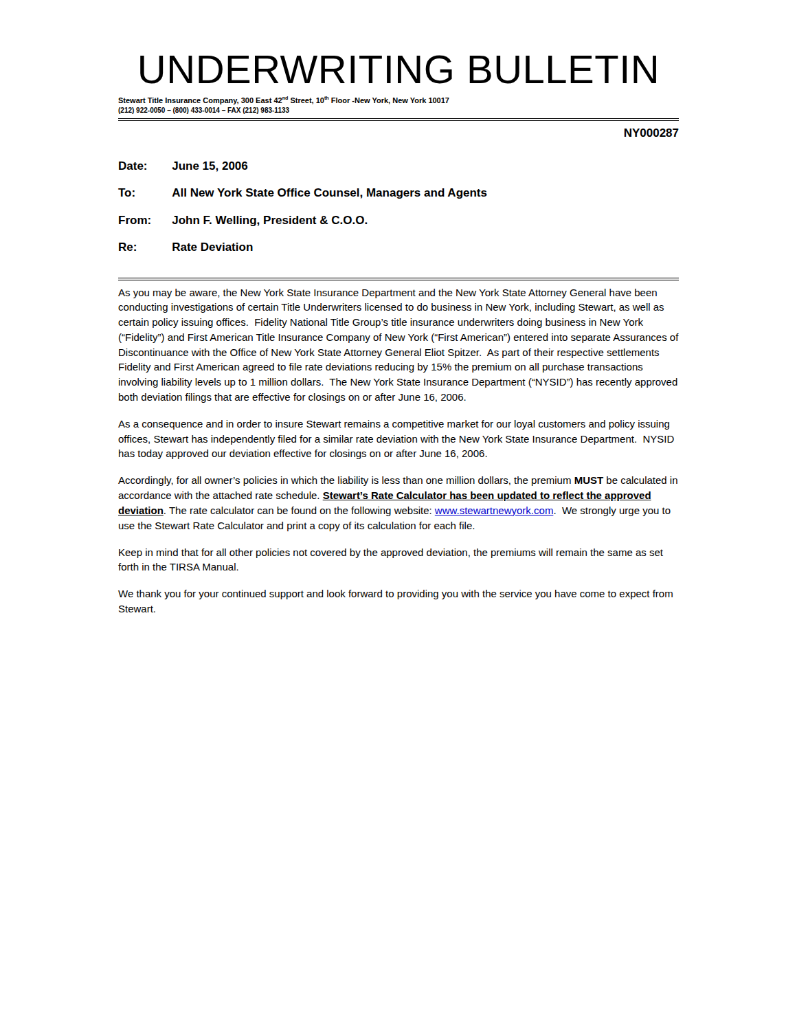UNDERWRITING BULLETIN
Stewart Title Insurance Company, 300 East 42nd Street, 10th Floor -New York, New York 10017
(212) 922-0050 – (800) 433-0014 – FAX (212) 983-1133
NY000287
| Date: | June 15, 2006 |
| To: | All New York State Office Counsel, Managers and Agents |
| From: | John F. Welling, President & C.O.O. |
| Re: | Rate Deviation |
As you may be aware, the New York State Insurance Department and the New York State Attorney General have been conducting investigations of certain Title Underwriters licensed to do business in New York, including Stewart, as well as certain policy issuing offices. Fidelity National Title Group’s title insurance underwriters doing business in New York (“Fidelity”) and First American Title Insurance Company of New York (“First American”) entered into separate Assurances of Discontinuance with the Office of New York State Attorney General Eliot Spitzer. As part of their respective settlements Fidelity and First American agreed to file rate deviations reducing by 15% the premium on all purchase transactions involving liability levels up to 1 million dollars. The New York State Insurance Department (“NYSID”) has recently approved both deviation filings that are effective for closings on or after June 16, 2006.
As a consequence and in order to insure Stewart remains a competitive market for our loyal customers and policy issuing offices, Stewart has independently filed for a similar rate deviation with the New York State Insurance Department. NYSID has today approved our deviation effective for closings on or after June 16, 2006.
Accordingly, for all owner’s policies in which the liability is less than one million dollars, the premium MUST be calculated in accordance with the attached rate schedule. Stewart’s Rate Calculator has been updated to reflect the approved deviation. The rate calculator can be found on the following website: www.stewartnewyork.com. We strongly urge you to use the Stewart Rate Calculator and print a copy of its calculation for each file.
Keep in mind that for all other policies not covered by the approved deviation, the premiums will remain the same as set forth in the TIRSA Manual.
We thank you for your continued support and look forward to providing you with the service you have come to expect from Stewart.